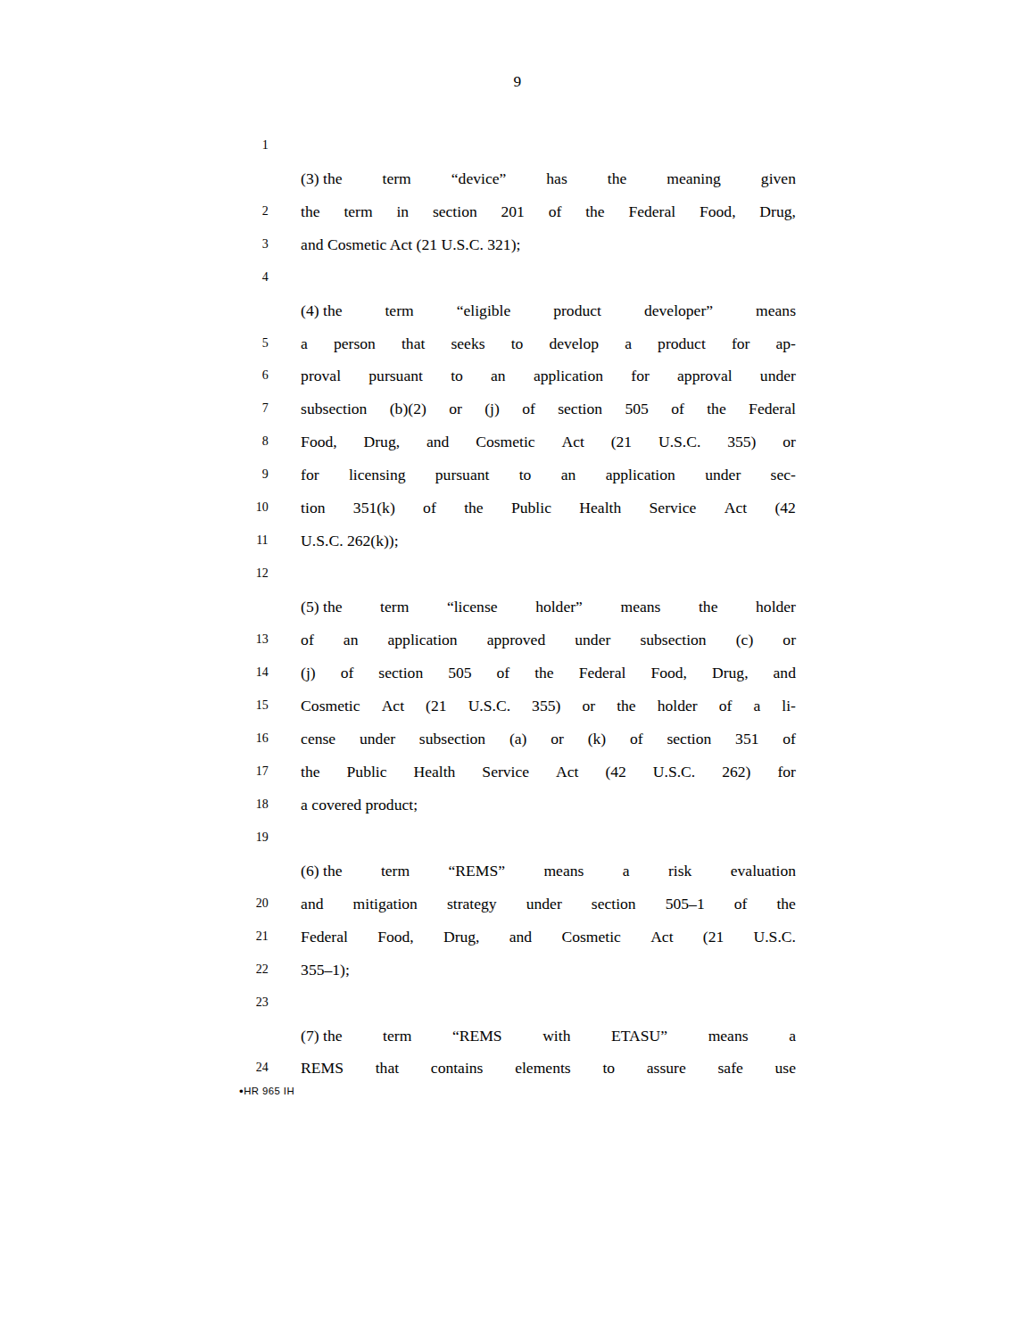9
(3) the term“device”has the meaning given
the term in section 201 of the Federal Food, Drug,
and Cosmetic Act (21 U.S.C. 321);
(4) the term“eligible product developer”means
aperson that seeks to develop aproduct for ap-
proval pursuant to an application for approval under
subsection(b)(2) or(j) of section 505 of the Federal
Food, Drug, and Cosmetic Act(21 U.S.C. 355) or
for licensing pursuant to an application under sec-
tion 351(k) of the Public Health Service Act(42
U.S.C. 262(k));
(5) the term“license holder”means the holder
of an application approved under subsection(c) or
(j) of section 505 of the Federal Food, Drug, and
Cosmetic Act(21 U.S.C. 355) or the holder of ali-
cense under subsection(a) or(k) of section 351 of
the Public Health Service Act(42 U.S.C. 262) for
a covered product;
(6) the term“REMS”means arisk evaluation
and mitigation strategy under section 505–1 of the
Federal Food, Drug, and Cosmetic Act(21 U.S.C.
355–1);
(7) the term“REMS with ETASU”means a
REMS that contains elements to assure safe use
•HR 965 IH